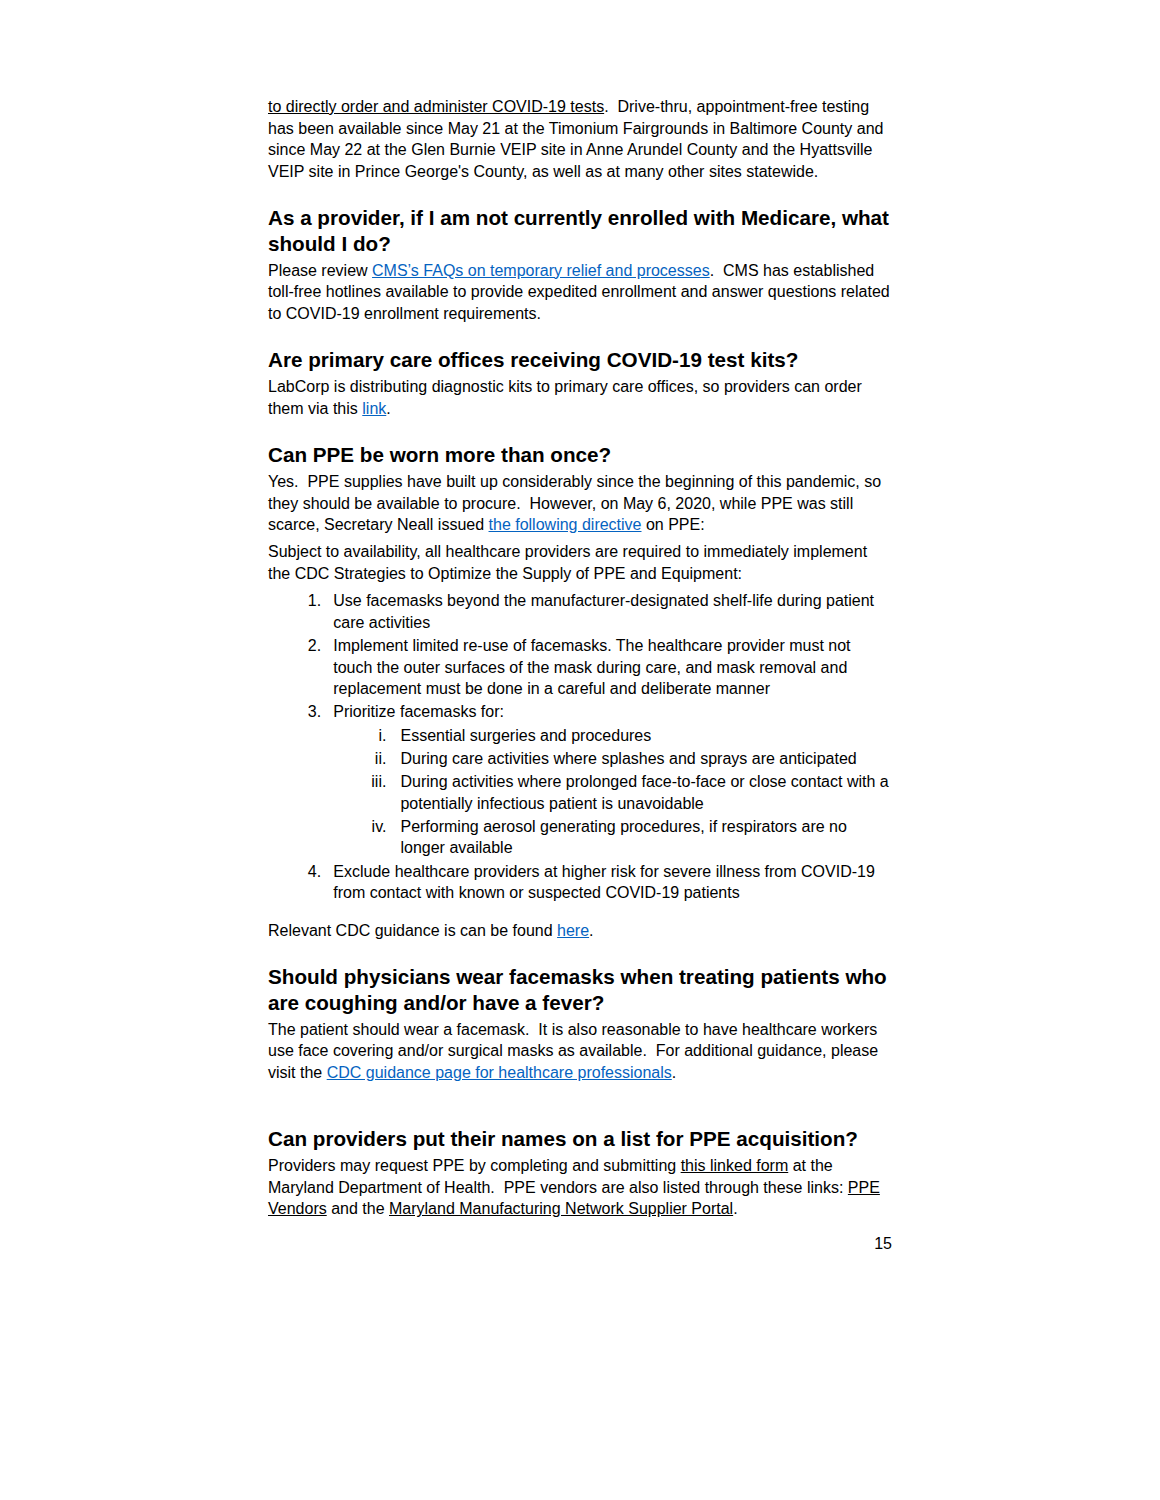to directly order and administer COVID-19 tests. Drive-thru, appointment-free testing has been available since May 21 at the Timonium Fairgrounds in Baltimore County and since May 22 at the Glen Burnie VEIP site in Anne Arundel County and the Hyattsville VEIP site in Prince George's County, as well as at many other sites statewide.
As a provider, if I am not currently enrolled with Medicare, what should I do?
Please review CMS’s FAQs on temporary relief and processes. CMS has established toll-free hotlines available to provide expedited enrollment and answer questions related to COVID-19 enrollment requirements.
Are primary care offices receiving COVID-19 test kits?
LabCorp is distributing diagnostic kits to primary care offices, so providers can order them via this link.
Can PPE be worn more than once?
Yes. PPE supplies have built up considerably since the beginning of this pandemic, so they should be available to procure. However, on May 6, 2020, while PPE was still scarce, Secretary Neall issued the following directive on PPE:
Subject to availability, all healthcare providers are required to immediately implement the CDC Strategies to Optimize the Supply of PPE and Equipment:
Use facemasks beyond the manufacturer-designated shelf-life during patient care activities
Implement limited re-use of facemasks. The healthcare provider must not touch the outer surfaces of the mask during care, and mask removal and replacement must be done in a careful and deliberate manner
Prioritize facemasks for:
Essential surgeries and procedures
During care activities where splashes and sprays are anticipated
During activities where prolonged face-to-face or close contact with a potentially infectious patient is unavoidable
Performing aerosol generating procedures, if respirators are no longer available
Exclude healthcare providers at higher risk for severe illness from COVID-19 from contact with known or suspected COVID-19 patients
Relevant CDC guidance is can be found here.
Should physicians wear facemasks when treating patients who are coughing and/or have a fever?
The patient should wear a facemask. It is also reasonable to have healthcare workers use face covering and/or surgical masks as available. For additional guidance, please visit the CDC guidance page for healthcare professionals.
Can providers put their names on a list for PPE acquisition?
Providers may request PPE by completing and submitting this linked form at the Maryland Department of Health. PPE vendors are also listed through these links: PPE Vendors and the Maryland Manufacturing Network Supplier Portal.
15